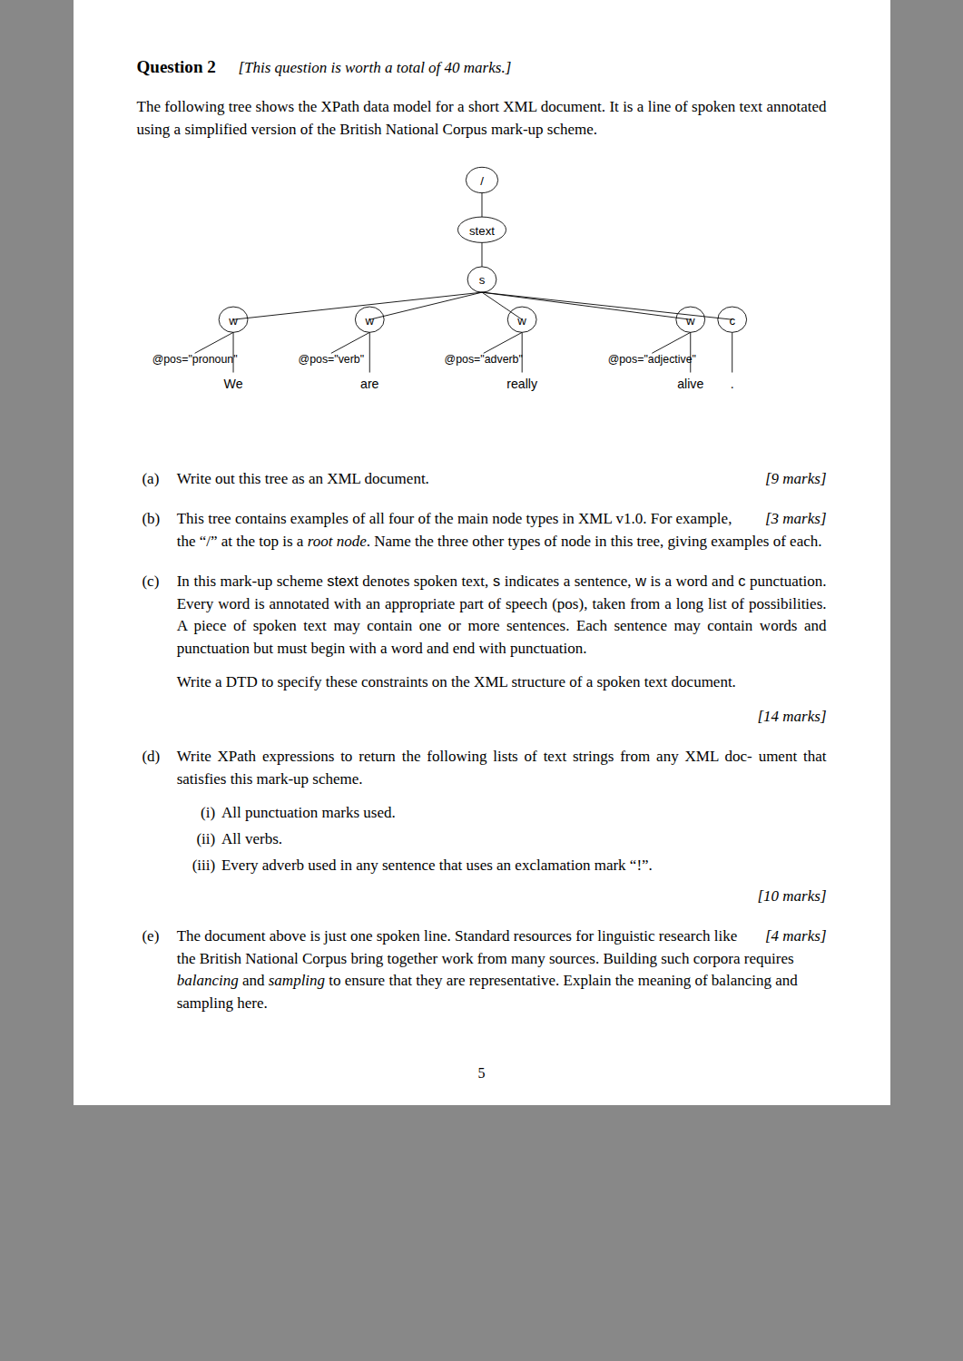Question 2 [This question is worth a total of 40 marks.]
The following tree shows the XPath data model for a short XML document. It is a line of spoken text annotated using a simplified version of the British National Corpus mark-up scheme.
XPath data model tree / stext s w w w w c @pos="pronoun" @pos="verb" @pos="adverb" @pos="adjective" We are really alive .
[9 marks] Write out this tree as an XML document.
[3 marks] This tree contains examples of all four of the main node types in XML v1.0. For example, the “/” at the top is a root node. Name the three other types of node in this tree, giving examples of each.
In this mark-up scheme stext denotes spoken text, s indicates a sentence, w is a word and c punctuation. Every word is annotated with an appropriate part of speech (pos), taken from a long list of possibilities. A piece of spoken text may contain one or more sentences. Each sentence may contain words and punctuation but must begin with a word and end with punctuation.
Write a DTD to specify these constraints on the XML structure of a spoken text document.
[14 marks]
Write XPath expressions to return the following lists of text strings from any XML doc- ument that satisfies this mark-up scheme.
All punctuation marks used.
All verbs.
Every adverb used in any sentence that uses an exclamation mark “!”.
[10 marks]
[4 marks] The document above is just one spoken line. Standard resources for linguistic research like the British National Corpus bring together work from many sources. Building such corpora requires balancing and sampling to ensure that they are representative. Explain the meaning of balancing and sampling here.
5